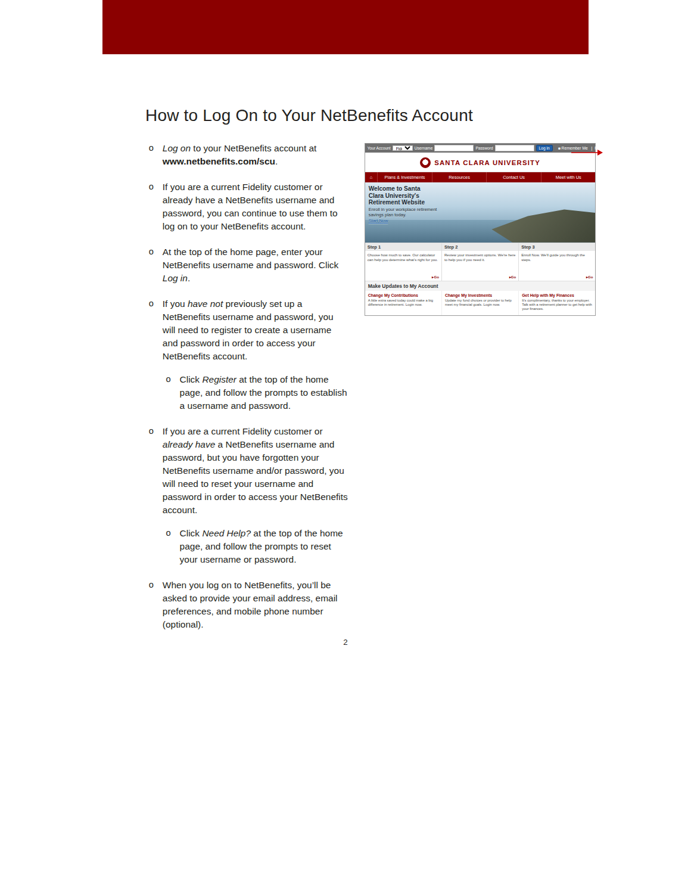How to Log On to Your NetBenefits Account
Log on to your NetBenefits account at www.netbenefits.com/scu.
If you are a current Fidelity customer or already have a NetBenefits username and password, you can continue to use them to log on to your NetBenefits account.
At the top of the home page, enter your NetBenefits username and password. Click Log in.
If you have not previously set up a NetBenefits username and password, you will need to register to create a username and password in order to access your NetBenefits account.
Click Register at the top of the home page, and follow the prompts to establish a username and password.
If you are a current Fidelity customer or already have a NetBenefits username and password, but you have forgotten your NetBenefits username and/or password, you will need to reset your username and password in order to access your NetBenefits account.
Click Need Help? at the top of the home page, and follow the prompts to reset your username or password.
When you log on to NetBenefits, you’ll be asked to provide your email address, email preferences, and mobile phone number (optional).
Your Account Fidelity Username Password Log in ■ Remember Me |Register |Need Help? |Security Notice
SANTA CLARA UNIVERSITY
⌂
Plans & Investments
Resources
Contact Us
Meet with Us
Welcome to Santa
Clara University's
Retirement Website
Enroll in your workplace retirement
savings plan today.
Start Now
Step 1
Choose how much to save. Our calculator can help you determine what's right for you.
▸Go
Step 2
Review your investment options. We're here to help you if you need it.
▸Go
Step 3
Enroll Now. We'll guide you through the steps.
▸Go
Make Updates to My Account
Change My Contributions
A little extra saved today could make a big difference in retirement. Login now.
Change My Investments
Update my fund choices or provider to help meet my financial goals. Login now.
Get Help with My Finances
It's complimentary, thanks to your employer. Talk with a retirement planner to get help with your finances.
2